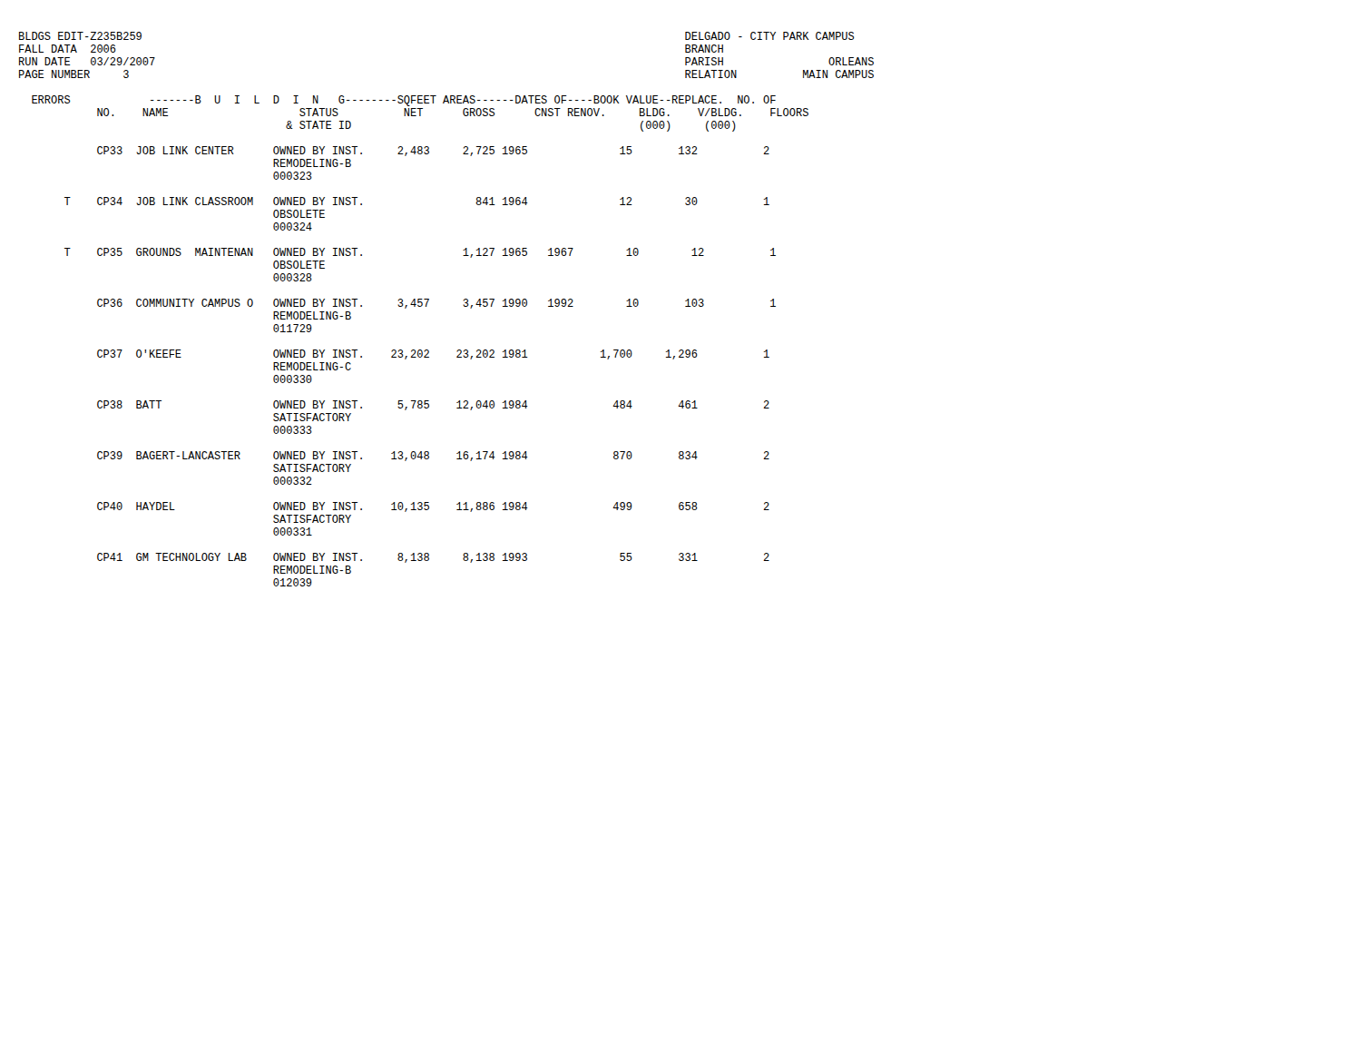| BLDGS EDIT-Z235B259 DELGADO - CITY PARK CAMPUS |
| FALL DATA 2006 BRANCH |
| RUN DATE 03/29/2007 PARISH ORLEANS |
| PAGE NUMBER 3 RELATION MAIN CAMPUS |
| ERRORS -------B U I L D I N G--------SQFEET AREAS------DATES OF----BOOK VALUE--REPLACE. NO. OF |
| NO. NAME STATUS NET GROSS CNST RENOV. BLDG. V/BLDG. FLOORS |
| & STATE ID (000) (000) |
| CP33 JOB LINK CENTER OWNED BY INST. 2,483 2,725 1965 15 132 2 |
| REMODELING-B |
| 000323 |
| T CP34 JOB LINK CLASSROOM OWNED BY INST. 841 1964 12 30 1 |
| OBSOLETE |
| 000324 |
| T CP35 GROUNDS MAINTENAN OWNED BY INST. 1,127 1965 1967 10 12 1 |
| OBSOLETE |
| 000328 |
| CP36 COMMUNITY CAMPUS O OWNED BY INST. 3,457 3,457 1990 1992 10 103 1 |
| REMODELING-B |
| 011729 |
| CP37 O'KEEFE OWNED BY INST. 23,202 23,202 1981 1,700 1,296 1 |
| REMODELING-C |
| 000330 |
| CP38 BATT OWNED BY INST. 5,785 12,040 1984 484 461 2 |
| SATISFACTORY |
| 000333 |
| CP39 BAGERT-LANCASTER OWNED BY INST. 13,048 16,174 1984 870 834 2 |
| SATISFACTORY |
| 000332 |
| CP40 HAYDEL OWNED BY INST. 10,135 11,886 1984 499 658 2 |
| SATISFACTORY |
| 000331 |
| CP41 GM TECHNOLOGY LAB OWNED BY INST. 8,138 8,138 1993 55 331 2 |
| REMODELING-B |
| 012039 |